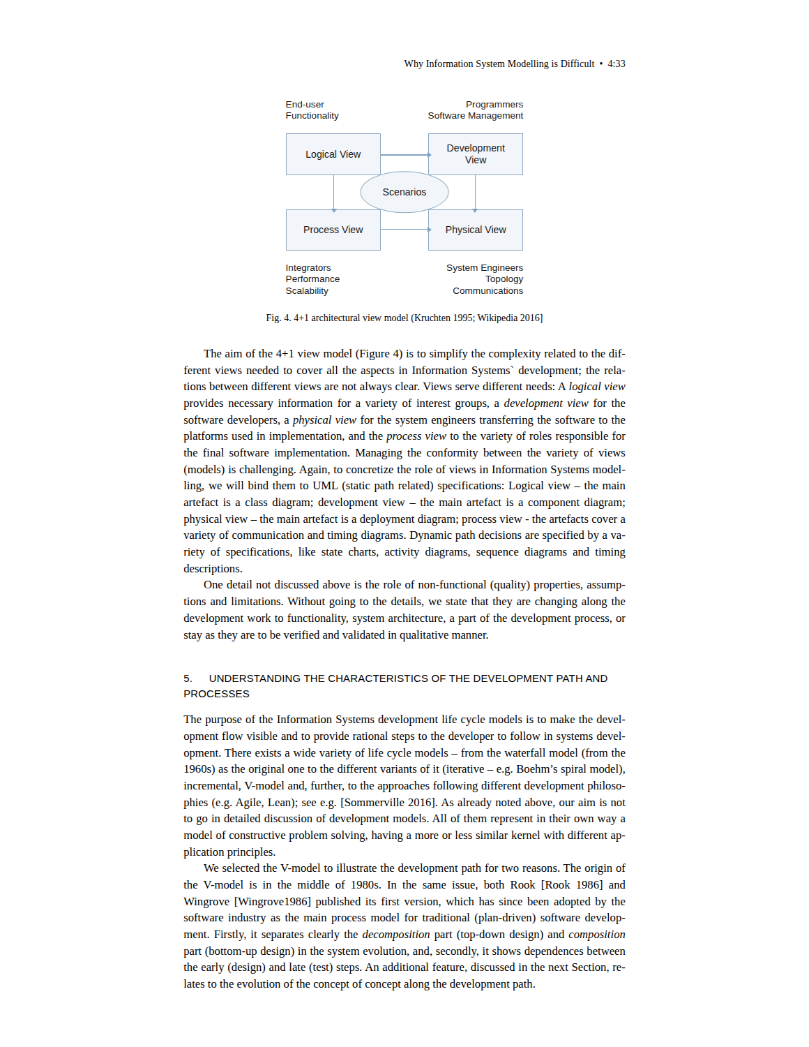Why Information System Modelling is Difficult•4:33
End-user
Functionality
Programmers
Software Management
Logical View
Development
View
Process View
Physical View
Scenarios
Integrators
Performance
Scalability
System Engineers
Topology
Communications
Fig. 4. 4+1 architectural view model (Kruchten 1995; Wikipedia 2016]
The aim of the 4+1 view model (Figure 4) is to simplify the complexity related to the different views needed to cover all the aspects in Information Systems` development; the relations between different views are not always clear. Views serve different needs: A logical view provides necessary information for a variety of interest groups, a development view for the software developers, a physical view for the system engineers transferring the software to the platforms used in implementation, and the process view to the variety of roles responsible for the final software implementation. Managing the conformity between the variety of views (models) is challenging. Again, to concretize the role of views in Information Systems modelling, we will bind them to UML (static path related) specifications: Logical view – the main artefact is a class diagram; development view – the main artefact is a component diagram; physical view – the main artefact is a deployment diagram; process view - the artefacts cover a variety of communication and timing diagrams. Dynamic path decisions are specified by a variety of specifications, like state charts, activity diagrams, sequence diagrams and timing descriptions.
One detail not discussed above is the role of non-functional (quality) properties, assumptions and limitations. Without going to the details, we state that they are changing along the development work to functionality, system architecture, a part of the development process, or stay as they are to be verified and validated in qualitative manner.
5. UNDERSTANDING THE CHARACTERISTICS OF THE DEVELOPMENT PATH AND PROCESSES
The purpose of the Information Systems development life cycle models is to make the development flow visible and to provide rational steps to the developer to follow in systems development. There exists a wide variety of life cycle models – from the waterfall model (from the 1960s) as the original one to the different variants of it (iterative – e.g. Boehm’s spiral model), incremental, V-model and, further, to the approaches following different development philosophies (e.g. Agile, Lean); see e.g. [Sommerville 2016]. As already noted above, our aim is not to go in detailed discussion of development models. All of them represent in their own way a model of constructive problem solving, having a more or less similar kernel with different application principles.
We selected the V-model to illustrate the development path for two reasons. The origin of the V-model is in the middle of 1980s. In the same issue, both Rook [Rook 1986] and Wingrove [Wingrove1986] published its first version, which has since been adopted by the software industry as the main process model for traditional (plan-driven) software development. Firstly, it separates clearly the decomposition part (top-down design) and composition part (bottom-up design) in the system evolution, and, secondly, it shows dependences between the early (design) and late (test) steps. An additional feature, discussed in the next Section, relates to the evolution of the concept of concept along the development path.